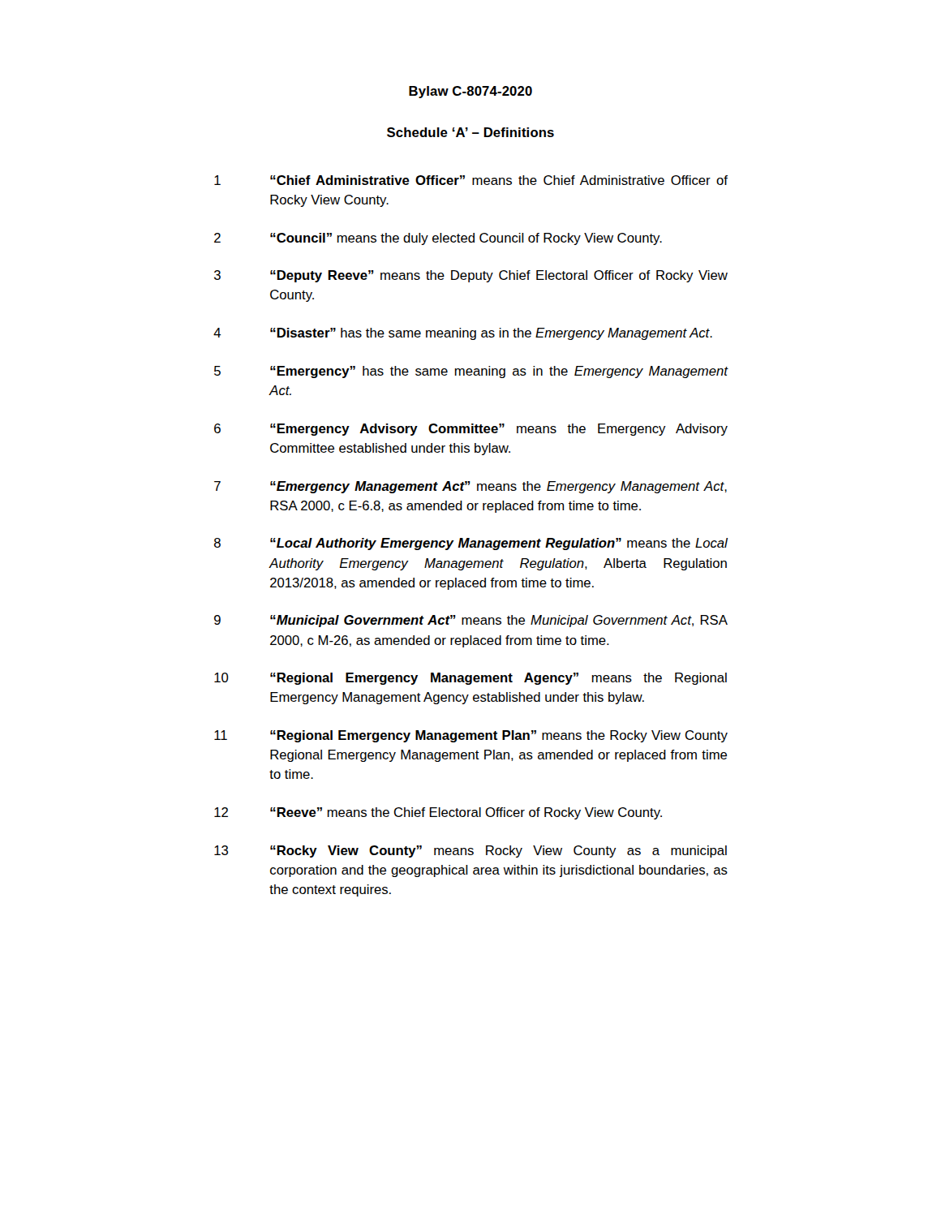Bylaw C-8074-2020
Schedule ‘A’ – Definitions
1 “Chief Administrative Officer” means the Chief Administrative Officer of Rocky View County.
2 “Council” means the duly elected Council of Rocky View County.
3 “Deputy Reeve” means the Deputy Chief Electoral Officer of Rocky View County.
4 “Disaster” has the same meaning as in the Emergency Management Act.
5 “Emergency” has the same meaning as in the Emergency Management Act.
6 “Emergency Advisory Committee” means the Emergency Advisory Committee established under this bylaw.
7 “Emergency Management Act” means the Emergency Management Act, RSA 2000, c E-6.8, as amended or replaced from time to time.
8 “Local Authority Emergency Management Regulation” means the Local Authority Emergency Management Regulation, Alberta Regulation 2013/2018, as amended or replaced from time to time.
9 “Municipal Government Act” means the Municipal Government Act, RSA 2000, c M-26, as amended or replaced from time to time.
10 “Regional Emergency Management Agency” means the Regional Emergency Management Agency established under this bylaw.
11 “Regional Emergency Management Plan” means the Rocky View County Regional Emergency Management Plan, as amended or replaced from time to time.
12 “Reeve” means the Chief Electoral Officer of Rocky View County.
13 “Rocky View County” means Rocky View County as a municipal corporation and the geographical area within its jurisdictional boundaries, as the context requires.